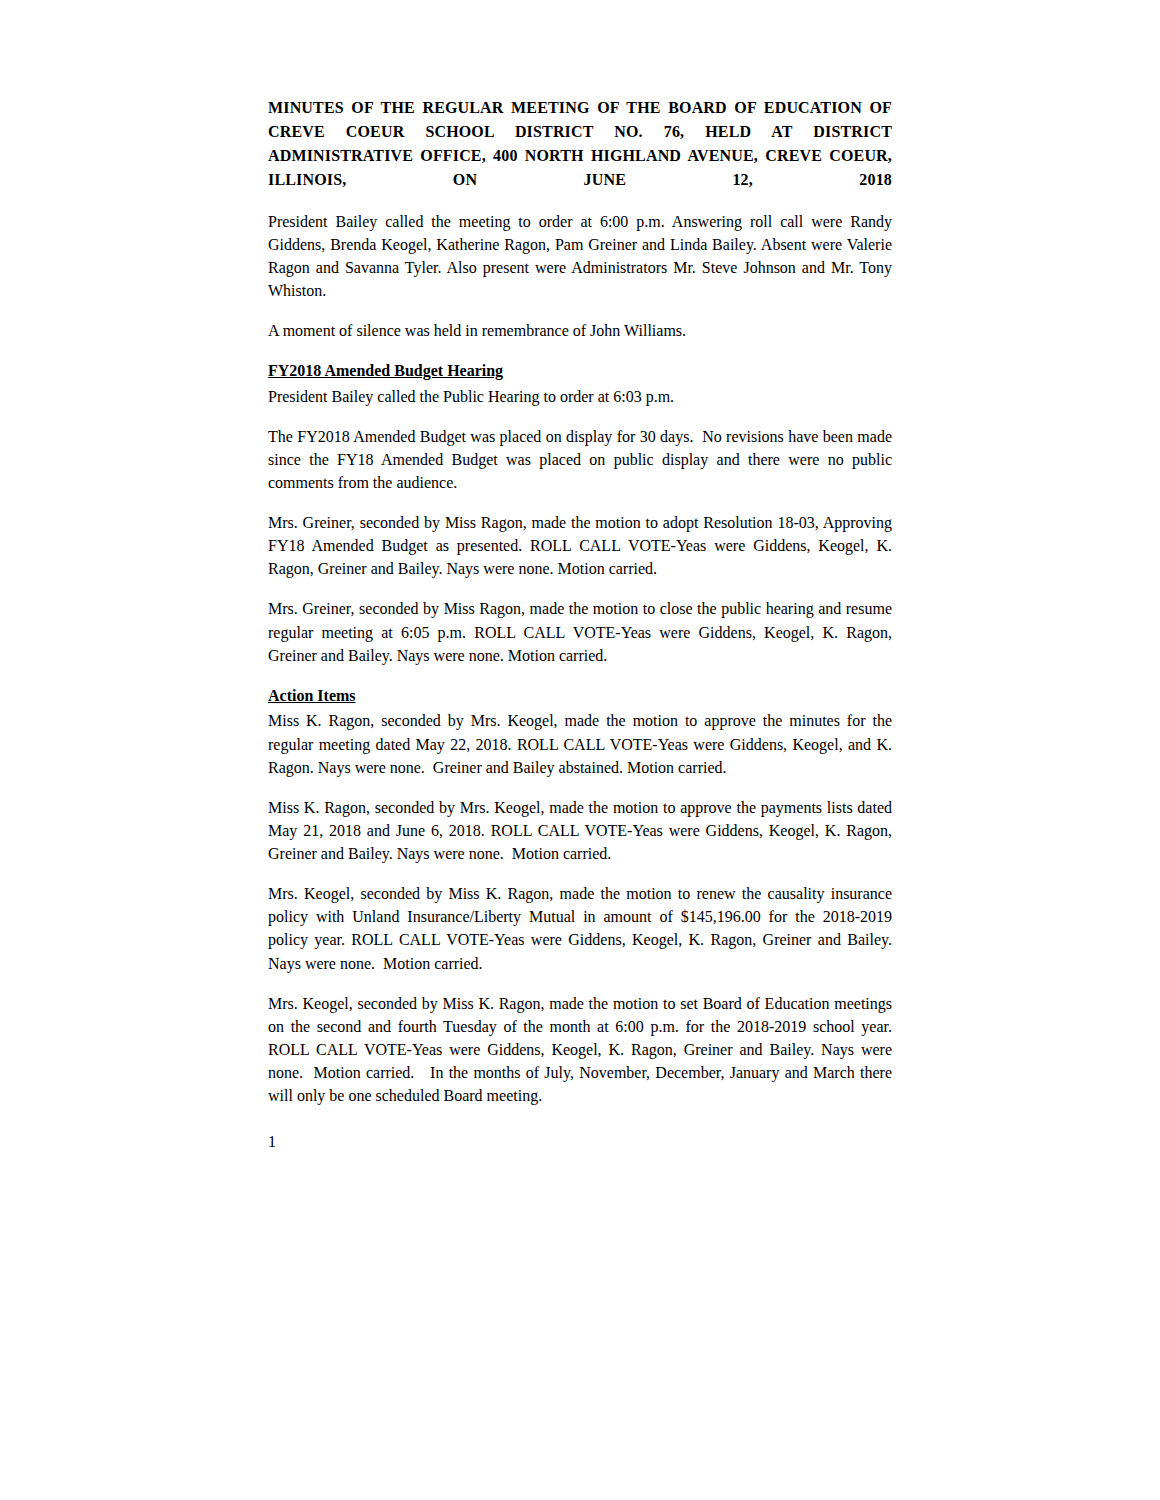MINUTES OF THE REGULAR MEETING OF THE BOARD OF EDUCATION OF CREVE COEUR SCHOOL DISTRICT NO. 76, HELD AT DISTRICT ADMINISTRATIVE OFFICE, 400 NORTH HIGHLAND AVENUE, CREVE COEUR, ILLINOIS, ON JUNE 12, 2018
President Bailey called the meeting to order at 6:00 p.m. Answering roll call were Randy Giddens, Brenda Keogel, Katherine Ragon, Pam Greiner and Linda Bailey. Absent were Valerie Ragon and Savanna Tyler. Also present were Administrators Mr. Steve Johnson and Mr. Tony Whiston.
A moment of silence was held in remembrance of John Williams.
FY2018 Amended Budget Hearing
President Bailey called the Public Hearing to order at 6:03 p.m.
The FY2018 Amended Budget was placed on display for 30 days. No revisions have been made since the FY18 Amended Budget was placed on public display and there were no public comments from the audience.
Mrs. Greiner, seconded by Miss Ragon, made the motion to adopt Resolution 18-03, Approving FY18 Amended Budget as presented. ROLL CALL VOTE-Yeas were Giddens, Keogel, K. Ragon, Greiner and Bailey. Nays were none. Motion carried.
Mrs. Greiner, seconded by Miss Ragon, made the motion to close the public hearing and resume regular meeting at 6:05 p.m. ROLL CALL VOTE-Yeas were Giddens, Keogel, K. Ragon, Greiner and Bailey. Nays were none. Motion carried.
Action Items
Miss K. Ragon, seconded by Mrs. Keogel, made the motion to approve the minutes for the regular meeting dated May 22, 2018. ROLL CALL VOTE-Yeas were Giddens, Keogel, and K. Ragon. Nays were none. Greiner and Bailey abstained. Motion carried.
Miss K. Ragon, seconded by Mrs. Keogel, made the motion to approve the payments lists dated May 21, 2018 and June 6, 2018. ROLL CALL VOTE-Yeas were Giddens, Keogel, K. Ragon, Greiner and Bailey. Nays were none. Motion carried.
Mrs. Keogel, seconded by Miss K. Ragon, made the motion to renew the causality insurance policy with Unland Insurance/Liberty Mutual in amount of $145,196.00 for the 2018-2019 policy year. ROLL CALL VOTE-Yeas were Giddens, Keogel, K. Ragon, Greiner and Bailey. Nays were none. Motion carried.
Mrs. Keogel, seconded by Miss K. Ragon, made the motion to set Board of Education meetings on the second and fourth Tuesday of the month at 6:00 p.m. for the 2018-2019 school year. ROLL CALL VOTE-Yeas were Giddens, Keogel, K. Ragon, Greiner and Bailey. Nays were none. Motion carried. In the months of July, November, December, January and March there will only be one scheduled Board meeting.
1